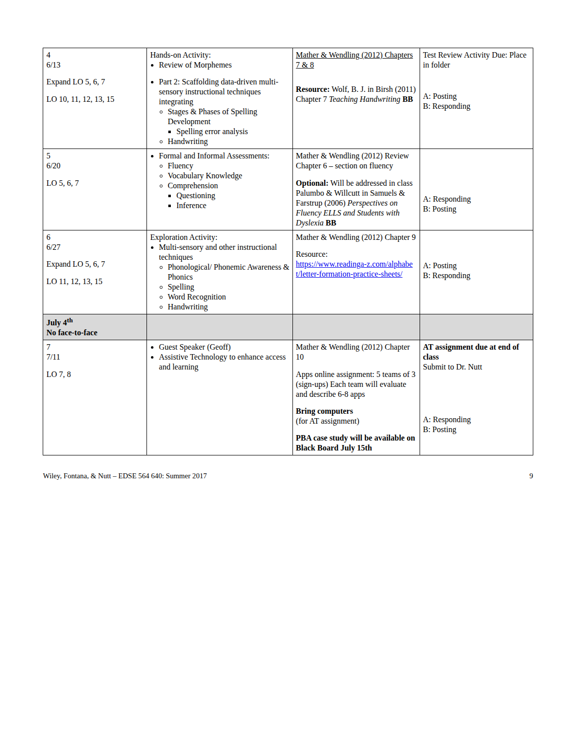| 4 6/13 Expand LO 5, 6, 7 LO 10, 11, 12, 13, 15 | Hands-on Activity: Review of Morphemes Part 2: Scaffolding data-driven multi-sensory instructional techniques integrating Stages & Phases of Spelling Development Spelling error analysis Handwriting | Mather & Wendling (2012) Chapters 7 & 8 Resource: Wolf, B. J. in Birsh (2011) Chapter 7 Teaching Handwriting BB | Test Review Activity Due: Place in folder A: Posting B: Responding |
| 5 6/20 LO 5, 6, 7 | Formal and Informal Assessments: Fluency Vocabulary Knowledge Comprehension Questioning Inference | Mather & Wendling (2012) Review Chapter 6 – section on fluency Optional: Will be addressed in class Palumbo & Willcutt in Samuels & Farstrup (2006) Perspectives on Fluency ELLS and Students with Dyslexia BB | A: Responding B: Posting |
| 6 6/27 Expand LO 5, 6, 7 LO 11, 12, 13, 15 | Exploration Activity: Multi-sensory and other instructional techniques Phonological/ Phonemic Awareness & Phonics Spelling Word Recognition Handwriting | Mather & Wendling (2012) Chapter 9 Resource: https://www.readinga-z.com/alphabet/letter-formation-practice-sheets/ | A: Posting B: Responding |
| July 4 th No face-to-face | | | |
| 7 7/11 LO 7, 8 | Guest Speaker (Geoff) Assistive Technology to enhance access and learning | Mather & Wendling (2012) Chapter 10 Apps online assignment: 5 teams of 3 (sign-ups) Each team will evaluate and describe 6-8 apps Bring computers (for AT assignment) PBA case study will be available on Black Board July 15th | AT assignment due at end of class Submit to Dr. Nutt A: Responding B: Posting |
Wiley, Fontana, & Nutt – EDSE 564 640: Summer 2017
9